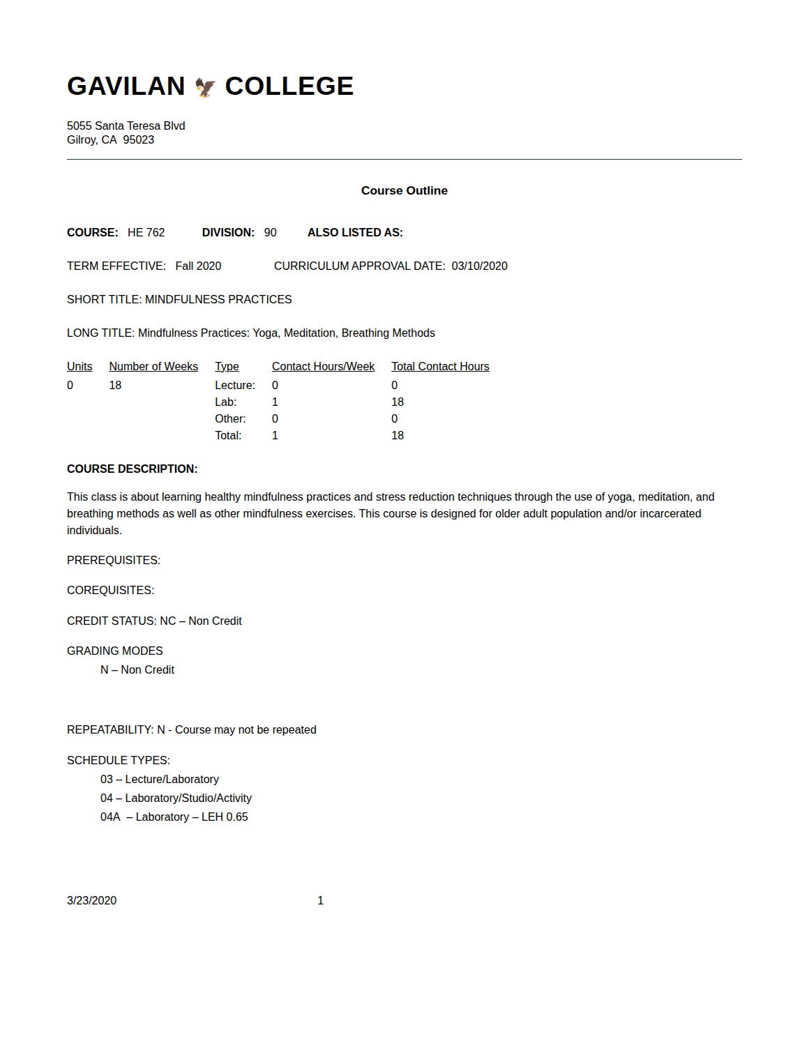GAVILAN 🦅 COLLEGE
5055 Santa Teresa Blvd
Gilroy, CA 95023
Course Outline
COURSE: HE 762 DIVISION: 90 ALSO LISTED AS:
TERM EFFECTIVE: Fall 2020 CURRICULUM APPROVAL DATE: 03/10/2020
SHORT TITLE: MINDFULNESS PRACTICES
LONG TITLE: Mindfulness Practices: Yoga, Meditation, Breathing Methods
| Units | Number of Weeks | Type | Contact Hours/Week | Total Contact Hours |
| --- | --- | --- | --- | --- |
| 0 | 18 | Lecture: | 0 | 0 |
| | | Lab: | 1 | 18 |
| | | Other: | 0 | 0 |
| | | Total: | 1 | 18 |
COURSE DESCRIPTION:
This class is about learning healthy mindfulness practices and stress reduction techniques through the use of yoga, meditation, and breathing methods as well as other mindfulness exercises. This course is designed for older adult population and/or incarcerated individuals.
PREREQUISITES:
COREQUISITES:
CREDIT STATUS: NC – Non Credit
GRADING MODES
N – Non Credit
REPEATABILITY: N - Course may not be repeated
SCHEDULE TYPES:
03 – Lecture/Laboratory
04 – Laboratory/Studio/Activity
04A – Laboratory – LEH 0.65
3/23/2020 1